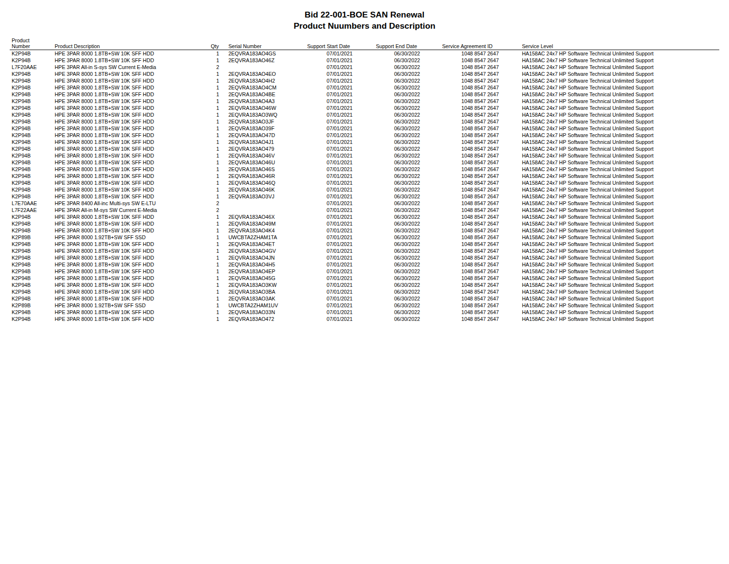Bid 22-001-BOE SAN Renewal
Product Nuumbers and Description
| Product Number | Product Description | Qty | Serial Number | Support Start Date | Support End Date | Service Agreement ID | Service Level |
| --- | --- | --- | --- | --- | --- | --- | --- |
| K2P94B | HPE 3PAR 8000 1.8TB+SW 10K SFF HDD | 1 | 2EQVRA183AO4GS | 07/01/2021 | 06/30/2022 | 1048 8547 2647 | HA158AC 24x7 HP Software Technical Unlimited Support |
| K2P94B | HPE 3PAR 8000 1.8TB+SW 10K SFF HDD | 1 | 2EQVRA183AO46Z | 07/01/2021 | 06/30/2022 | 1048 8547 2647 | HA158AC 24x7 HP Software Technical Unlimited Support |
| L7F20AAE | HPE 3PAR All-in S-sys SW Current E-Media | 2 | | 07/01/2021 | 06/30/2022 | 1048 8547 2647 | HA158AC 24x7 HP Software Technical Unlimited Support |
| K2P94B | HPE 3PAR 8000 1.8TB+SW 10K SFF HDD | 1 | 2EQVRA183AO4EO | 07/01/2021 | 06/30/2022 | 1048 8547 2647 | HA158AC 24x7 HP Software Technical Unlimited Support |
| K2P94B | HPE 3PAR 8000 1.8TB+SW 10K SFF HDD | 1 | 2EQVRA183AO4H2 | 07/01/2021 | 06/30/2022 | 1048 8547 2647 | HA158AC 24x7 HP Software Technical Unlimited Support |
| K2P94B | HPE 3PAR 8000 1.8TB+SW 10K SFF HDD | 1 | 2EQVRA183AO4CM | 07/01/2021 | 06/30/2022 | 1048 8547 2647 | HA158AC 24x7 HP Software Technical Unlimited Support |
| K2P94B | HPE 3PAR 8000 1.8TB+SW 10K SFF HDD | 1 | 2EQVRA183AO4BE | 07/01/2021 | 06/30/2022 | 1048 8547 2647 | HA158AC 24x7 HP Software Technical Unlimited Support |
| K2P94B | HPE 3PAR 8000 1.8TB+SW 10K SFF HDD | 1 | 2EQVRA183AO4A3 | 07/01/2021 | 06/30/2022 | 1048 8547 2647 | HA158AC 24x7 HP Software Technical Unlimited Support |
| K2P94B | HPE 3PAR 8000 1.8TB+SW 10K SFF HDD | 1 | 2EQVRA183AO46W | 07/01/2021 | 06/30/2022 | 1048 8547 2647 | HA158AC 24x7 HP Software Technical Unlimited Support |
| K2P94B | HPE 3PAR 8000 1.8TB+SW 10K SFF HDD | 1 | 2EQVRA183AO3WQ | 07/01/2021 | 06/30/2022 | 1048 8547 2647 | HA158AC 24x7 HP Software Technical Unlimited Support |
| K2P94B | HPE 3PAR 8000 1.8TB+SW 10K SFF HDD | 1 | 2EQVRA183AO3JF | 07/01/2021 | 06/30/2022 | 1048 8547 2647 | HA158AC 24x7 HP Software Technical Unlimited Support |
| K2P94B | HPE 3PAR 8000 1.8TB+SW 10K SFF HDD | 1 | 2EQVRA183AO39F | 07/01/2021 | 06/30/2022 | 1048 8547 2647 | HA158AC 24x7 HP Software Technical Unlimited Support |
| K2P94B | HPE 3PAR 8000 1.8TB+SW 10K SFF HDD | 1 | 2EQVRA183AO47D | 07/01/2021 | 06/30/2022 | 1048 8547 2647 | HA158AC 24x7 HP Software Technical Unlimited Support |
| K2P94B | HPE 3PAR 8000 1.8TB+SW 10K SFF HDD | 1 | 2EQVRA183AO4J1 | 07/01/2021 | 06/30/2022 | 1048 8547 2647 | HA158AC 24x7 HP Software Technical Unlimited Support |
| K2P94B | HPE 3PAR 8000 1.8TB+SW 10K SFF HDD | 1 | 2EQVRA183AO479 | 07/01/2021 | 06/30/2022 | 1048 8547 2647 | HA158AC 24x7 HP Software Technical Unlimited Support |
| K2P94B | HPE 3PAR 8000 1.8TB+SW 10K SFF HDD | 1 | 2EQVRA183AO46V | 07/01/2021 | 06/30/2022 | 1048 8547 2647 | HA158AC 24x7 HP Software Technical Unlimited Support |
| K2P94B | HPE 3PAR 8000 1.8TB+SW 10K SFF HDD | 1 | 2EQVRA183AO46U | 07/01/2021 | 06/30/2022 | 1048 8547 2647 | HA158AC 24x7 HP Software Technical Unlimited Support |
| K2P94B | HPE 3PAR 8000 1.8TB+SW 10K SFF HDD | 1 | 2EQVRA183AO46S | 07/01/2021 | 06/30/2022 | 1048 8547 2647 | HA158AC 24x7 HP Software Technical Unlimited Support |
| K2P94B | HPE 3PAR 8000 1.8TB+SW 10K SFF HDD | 1 | 2EQVRA183AO46R | 07/01/2021 | 06/30/2022 | 1048 8547 2647 | HA158AC 24x7 HP Software Technical Unlimited Support |
| K2P94B | HPE 3PAR 8000 1.8TB+SW 10K SFF HDD | 1 | 2EQVRA183AO46Q | 07/01/2021 | 06/30/2022 | 1048 8547 2647 | HA158AC 24x7 HP Software Technical Unlimited Support |
| K2P94B | HPE 3PAR 8000 1.8TB+SW 10K SFF HDD | 1 | 2EQVRA183AO46K | 07/01/2021 | 06/30/2022 | 1048 8547 2647 | HA158AC 24x7 HP Software Technical Unlimited Support |
| K2P94B | HPE 3PAR 8000 1.8TB+SW 10K SFF HDD | 1 | 2EQVRA183AO3VJ | 07/01/2021 | 06/30/2022 | 1048 8547 2647 | HA158AC 24x7 HP Software Technical Unlimited Support |
| L7E70AAE | HPE 3PAR 8400 All-inc Multi-sys SW E-LTU | 2 | | 07/01/2021 | 06/30/2022 | 1048 8547 2647 | HA158AC 24x7 HP Software Technical Unlimited Support |
| L7F22AAE | HPE 3PAR All-in M-sys SW Current E-Media | 2 | | 07/01/2021 | 06/30/2022 | 1048 8547 2647 | HA158AC 24x7 HP Software Technical Unlimited Support |
| K2P94B | HPE 3PAR 8000 1.8TB+SW 10K SFF HDD | 1 | 2EQVRA183AO46X | 07/01/2021 | 06/30/2022 | 1048 8547 2647 | HA158AC 24x7 HP Software Technical Unlimited Support |
| K2P94B | HPE 3PAR 8000 1.8TB+SW 10K SFF HDD | 1 | 2EQVRA183AO49M | 07/01/2021 | 06/30/2022 | 1048 8547 2647 | HA158AC 24x7 HP Software Technical Unlimited Support |
| K2P94B | HPE 3PAR 8000 1.8TB+SW 10K SFF HDD | 1 | 2EQVRA183AO4K4 | 07/01/2021 | 06/30/2022 | 1048 8547 2647 | HA158AC 24x7 HP Software Technical Unlimited Support |
| K2P89B | HPE 3PAR 8000 1.92TB+SW SFF SSD | 1 | UWCBTA2ZHAM1TA | 07/01/2021 | 06/30/2022 | 1048 8547 2647 | HA158AC 24x7 HP Software Technical Unlimited Support |
| K2P94B | HPE 3PAR 8000 1.8TB+SW 10K SFF HDD | 1 | 2EQVRA183AO4ET | 07/01/2021 | 06/30/2022 | 1048 8547 2647 | HA158AC 24x7 HP Software Technical Unlimited Support |
| K2P94B | HPE 3PAR 8000 1.8TB+SW 10K SFF HDD | 1 | 2EQVRA183AO4GV | 07/01/2021 | 06/30/2022 | 1048 8547 2647 | HA158AC 24x7 HP Software Technical Unlimited Support |
| K2P94B | HPE 3PAR 8000 1.8TB+SW 10K SFF HDD | 1 | 2EQVRA183AO4JN | 07/01/2021 | 06/30/2022 | 1048 8547 2647 | HA158AC 24x7 HP Software Technical Unlimited Support |
| K2P94B | HPE 3PAR 8000 1.8TB+SW 10K SFF HDD | 1 | 2EQVRA183AO4H5 | 07/01/2021 | 06/30/2022 | 1048 8547 2647 | HA158AC 24x7 HP Software Technical Unlimited Support |
| K2P94B | HPE 3PAR 8000 1.8TB+SW 10K SFF HDD | 1 | 2EQVRA183AO4EP | 07/01/2021 | 06/30/2022 | 1048 8547 2647 | HA158AC 24x7 HP Software Technical Unlimited Support |
| K2P94B | HPE 3PAR 8000 1.8TB+SW 10K SFF HDD | 1 | 2EQVRA183AO45G | 07/01/2021 | 06/30/2022 | 1048 8547 2647 | HA158AC 24x7 HP Software Technical Unlimited Support |
| K2P94B | HPE 3PAR 8000 1.8TB+SW 10K SFF HDD | 1 | 2EQVRA183AO3KW | 07/01/2021 | 06/30/2022 | 1048 8547 2647 | HA158AC 24x7 HP Software Technical Unlimited Support |
| K2P94B | HPE 3PAR 8000 1.8TB+SW 10K SFF HDD | 1 | 2EQVRA183AO3BA | 07/01/2021 | 06/30/2022 | 1048 8547 2647 | HA158AC 24x7 HP Software Technical Unlimited Support |
| K2P94B | HPE 3PAR 8000 1.8TB+SW 10K SFF HDD | 1 | 2EQVRA183AO3AK | 07/01/2021 | 06/30/2022 | 1048 8547 2647 | HA158AC 24x7 HP Software Technical Unlimited Support |
| K2P89B | HPE 3PAR 8000 1.92TB+SW SFF SSD | 1 | UWCBTA2ZHAM1UV | 07/01/2021 | 06/30/2022 | 1048 8547 2647 | HA158AC 24x7 HP Software Technical Unlimited Support |
| K2P94B | HPE 3PAR 8000 1.8TB+SW 10K SFF HDD | 1 | 2EQVRA183AO33N | 07/01/2021 | 06/30/2022 | 1048 8547 2647 | HA158AC 24x7 HP Software Technical Unlimited Support |
| K2P94B | HPE 3PAR 8000 1.8TB+SW 10K SFF HDD | 1 | 2EQVRA183AO472 | 07/01/2021 | 06/30/2022 | 1048 8547 2647 | HA158AC 24x7 HP Software Technical Unlimited Support |